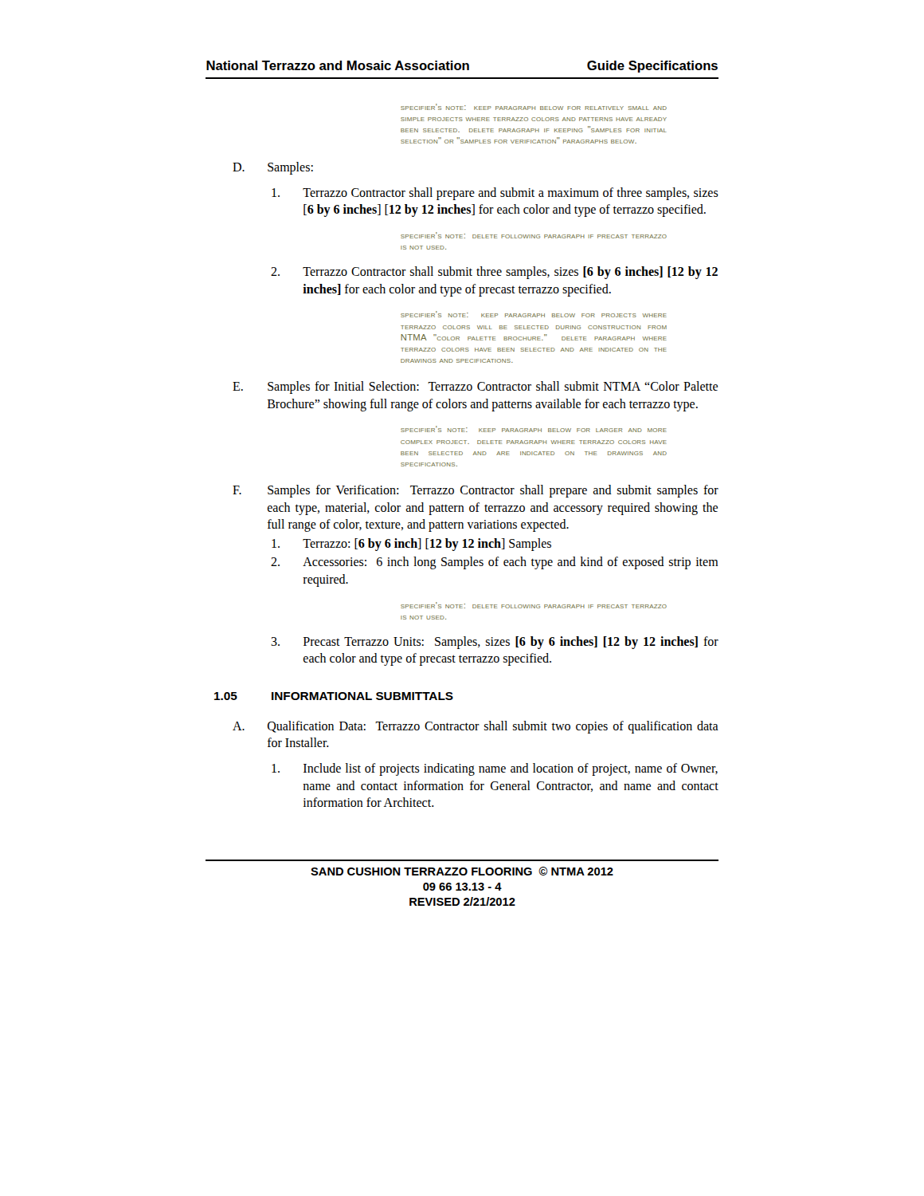National Terrazzo and Mosaic Association
Guide Specifications
Specifier's Note: Keep paragraph below for relatively small and simple projects where terrazzo colors and patterns have already been selected. Delete paragraph if keeping "Samples for Initial Selection" or "Samples for Verification" paragraphs below.
D.
Samples:
1.
Terrazzo Contractor shall prepare and submit a maximum of three samples, sizes [6 by 6 inches] [12 by 12 inches] for each color and type of terrazzo specified.
Specifier's Note: Delete following paragraph if precast terrazzo is not used.
2.
Terrazzo Contractor shall submit three samples, sizes [6 by 6 inches] [12 by 12 inches] for each color and type of precast terrazzo specified.
Specifier's Note: Keep paragraph below for projects where terrazzo colors will be selected during construction from NTMA "Color Palette Brochure." Delete paragraph where terrazzo colors have been selected and are indicated on the Drawings and Specifications.
E.
Samples for Initial Selection: Terrazzo Contractor shall submit NTMA “Color Palette Brochure” showing full range of colors and patterns available for each terrazzo type.
Specifier's Note: Keep paragraph below for larger and more complex project. Delete paragraph where terrazzo colors have been selected and are indicated on the Drawings and Specifications.
F.
Samples for Verification: Terrazzo Contractor shall prepare and submit samples for each type, material, color and pattern of terrazzo and accessory required showing the full range of color, texture, and pattern variations expected.
1.
Terrazzo: [6 by 6 inch] [12 by 12 inch] Samples
2.
Accessories: 6 inch long Samples of each type and kind of exposed strip item required.
Specifier's Note: Delete following paragraph if precast terrazzo is not used.
3.
Precast Terrazzo Units: Samples, sizes [6 by 6 inches] [12 by 12 inches] for each color and type of precast terrazzo specified.
1.05
INFORMATIONAL SUBMITTALS
A.
Qualification Data: Terrazzo Contractor shall submit two copies of qualification data for Installer.
1.
Include list of projects indicating name and location of project, name of Owner, name and contact information for General Contractor, and name and contact information for Architect.
SAND CUSHION TERRAZZO FLOORING © NTMA 2012
09 66 13.13 - 4
REVISED 2/21/2012